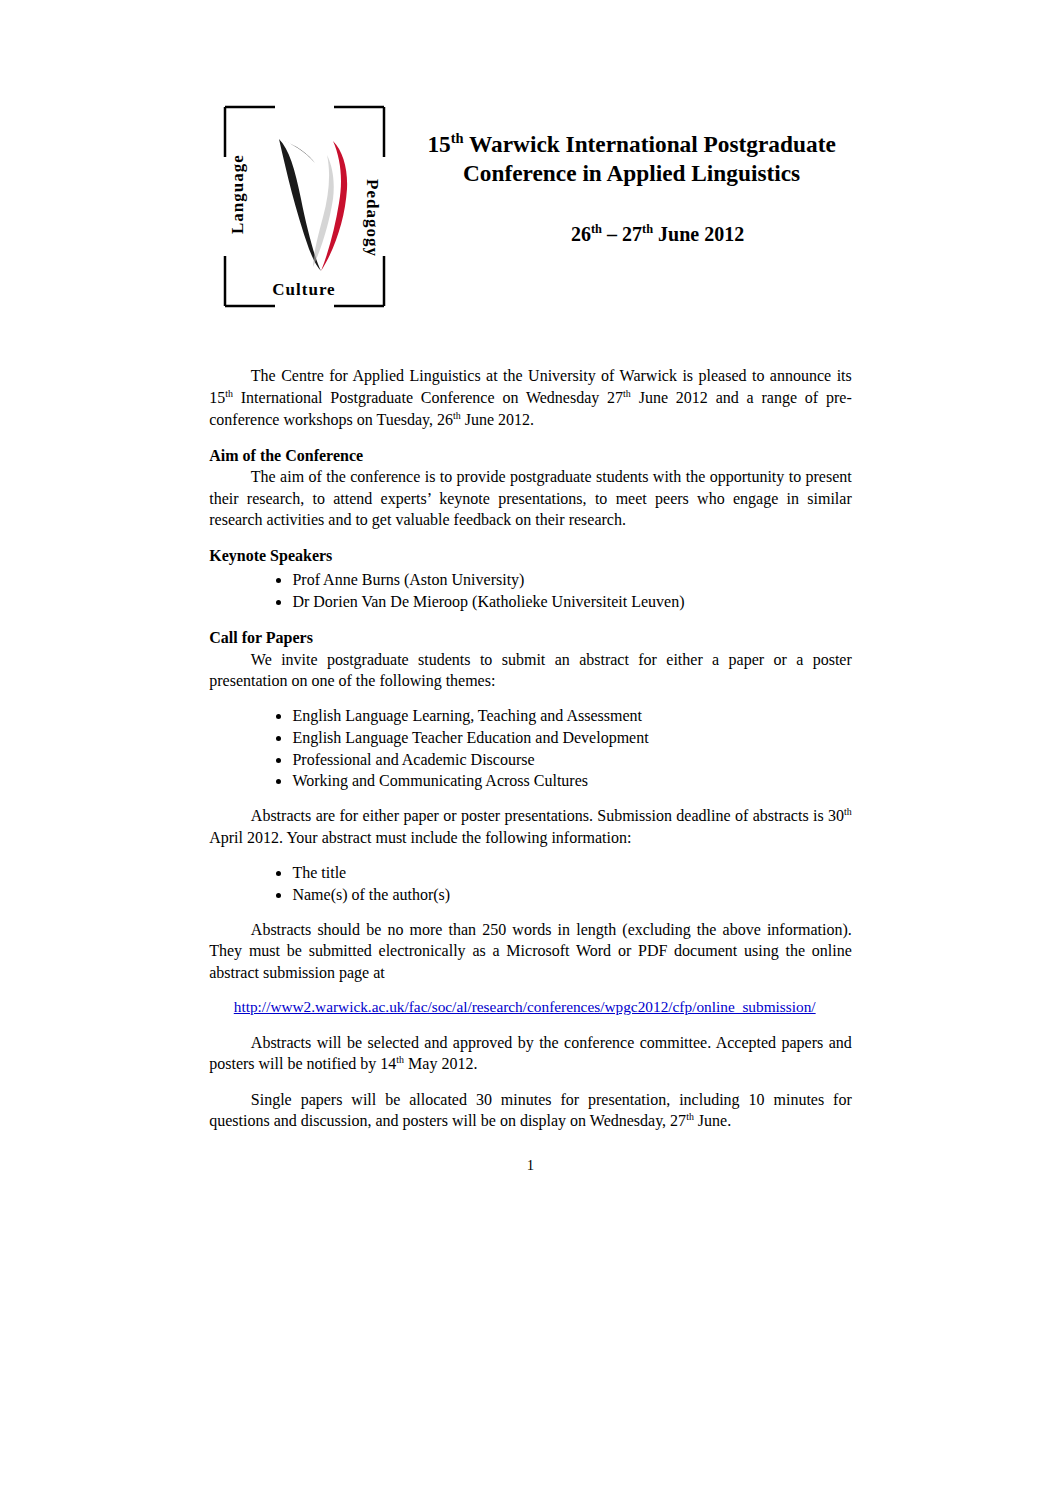Language Pedagogy Culture
15th Warwick International Postgraduate
Conference in Applied Linguistics
26th – 27th June 2012
The Centre for Applied Linguistics at the University of Warwick is pleased to announce its 15th International Postgraduate Conference on Wednesday 27th June 2012 and a range of pre-conference workshops on Tuesday, 26th June 2012.
Aim of the Conference
The aim of the conference is to provide postgraduate students with the opportunity to present their research, to attend experts’ keynote presentations, to meet peers who engage in similar research activities and to get valuable feedback on their research.
Keynote Speakers
Prof Anne Burns (Aston University)
Dr Dorien Van De Mieroop (Katholieke Universiteit Leuven)
Call for Papers
We invite postgraduate students to submit an abstract for either a paper or a poster presentation on one of the following themes:
English Language Learning, Teaching and Assessment
English Language Teacher Education and Development
Professional and Academic Discourse
Working and Communicating Across Cultures
Abstracts are for either paper or poster presentations. Submission deadline of abstracts is 30th April 2012. Your abstract must include the following information:
The title
Name(s) of the author(s)
Abstracts should be no more than 250 words in length (excluding the above information). They must be submitted electronically as a Microsoft Word or PDF document using the online abstract submission page at
http://www2.warwick.ac.uk/fac/soc/al/research/conferences/wpgc2012/cfp/online_submission/
Abstracts will be selected and approved by the conference committee. Accepted papers and posters will be notified by 14th May 2012.
Single papers will be allocated 30 minutes for presentation, including 10 minutes for questions and discussion, and posters will be on display on Wednesday, 27th June.
1